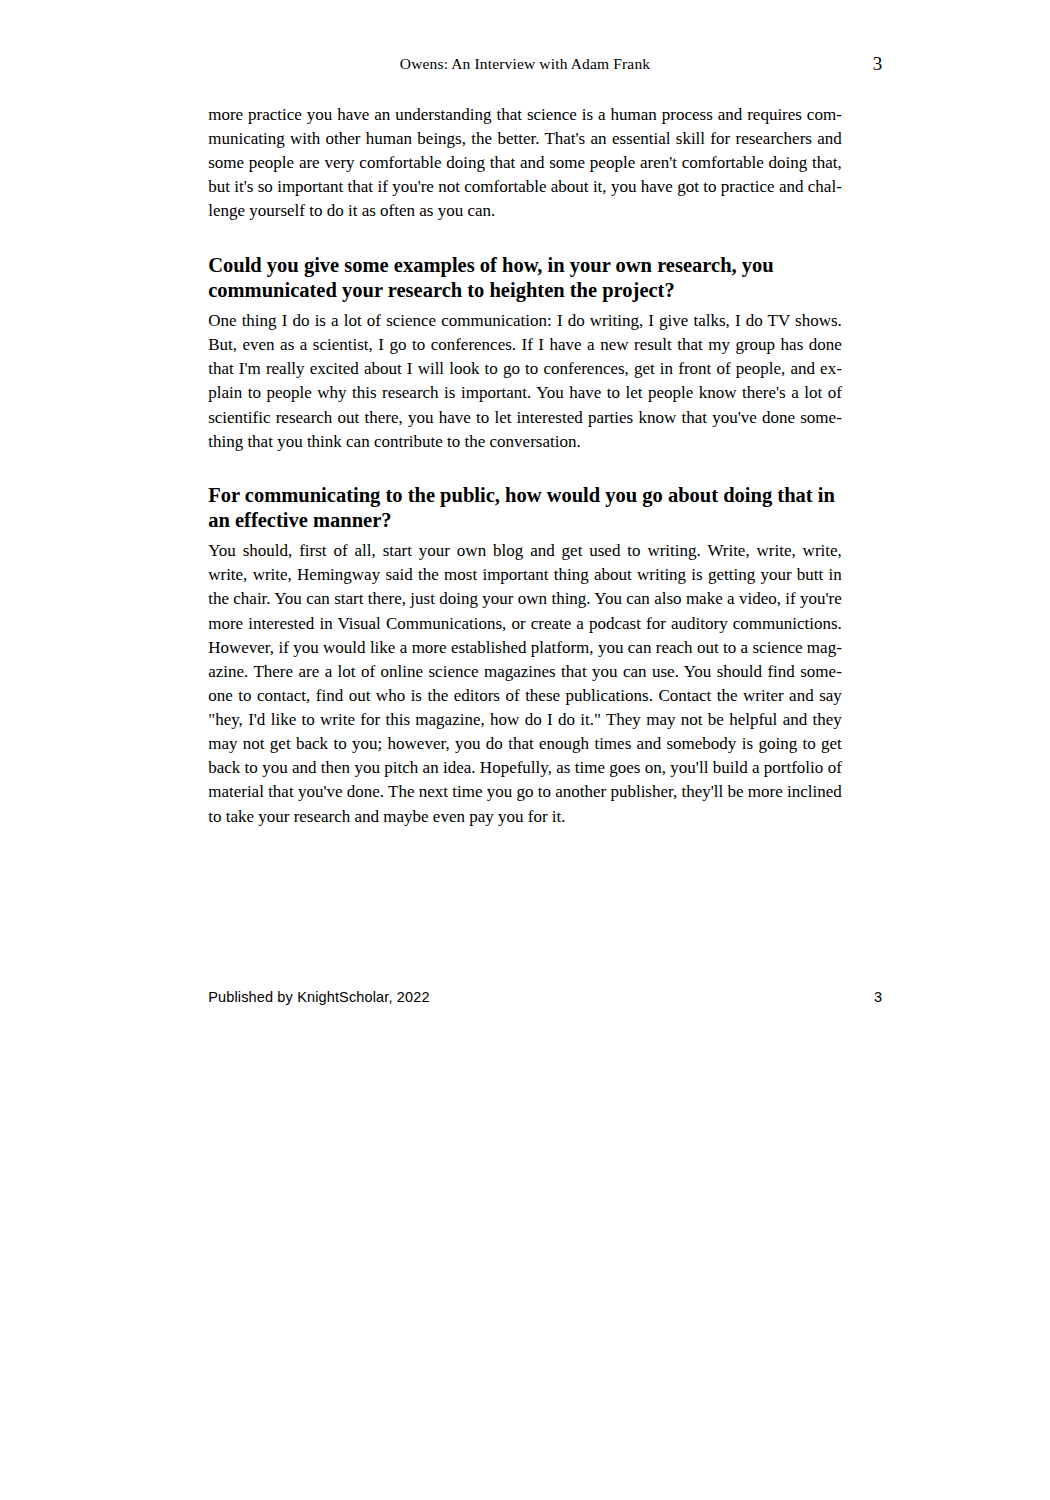Owens: An Interview with Adam Frank
3
more practice you have an understanding that science is a human process and requires communicating with other human beings, the better. That's an essential skill for researchers and some people are very comfortable doing that and some people aren't comfortable doing that, but it's so important that if you're not comfortable about it, you have got to practice and challenge yourself to do it as often as you can.
Could you give some examples of how, in your own research, you communicated your research to heighten the project?
One thing I do is a lot of science communication: I do writing, I give talks, I do TV shows. But, even as a scientist, I go to conferences. If I have a new result that my group has done that I'm really excited about I will look to go to conferences, get in front of people, and explain to people why this research is important. You have to let people know there's a lot of scientific research out there, you have to let interested parties know that you've done something that you think can contribute to the conversation.
For communicating to the public, how would you go about doing that in an effective manner?
You should, first of all, start your own blog and get used to writing. Write, write, write, write, write, Hemingway said the most important thing about writing is getting your butt in the chair. You can start there, just doing your own thing. You can also make a video, if you're more interested in Visual Communications, or create a podcast for auditory communictions. However, if you would like a more established platform, you can reach out to a science magazine. There are a lot of online science magazines that you can use. You should find someone to contact, find out who is the editors of these publications. Contact the writer and say "hey, I'd like to write for this magazine, how do I do it." They may not be helpful and they may not get back to you; however, you do that enough times and somebody is going to get back to you and then you pitch an idea. Hopefully, as time goes on, you'll build a portfolio of material that you've done. The next time you go to another publisher, they'll be more inclined to take your research and maybe even pay you for it.
Published by KnightScholar, 2022
3